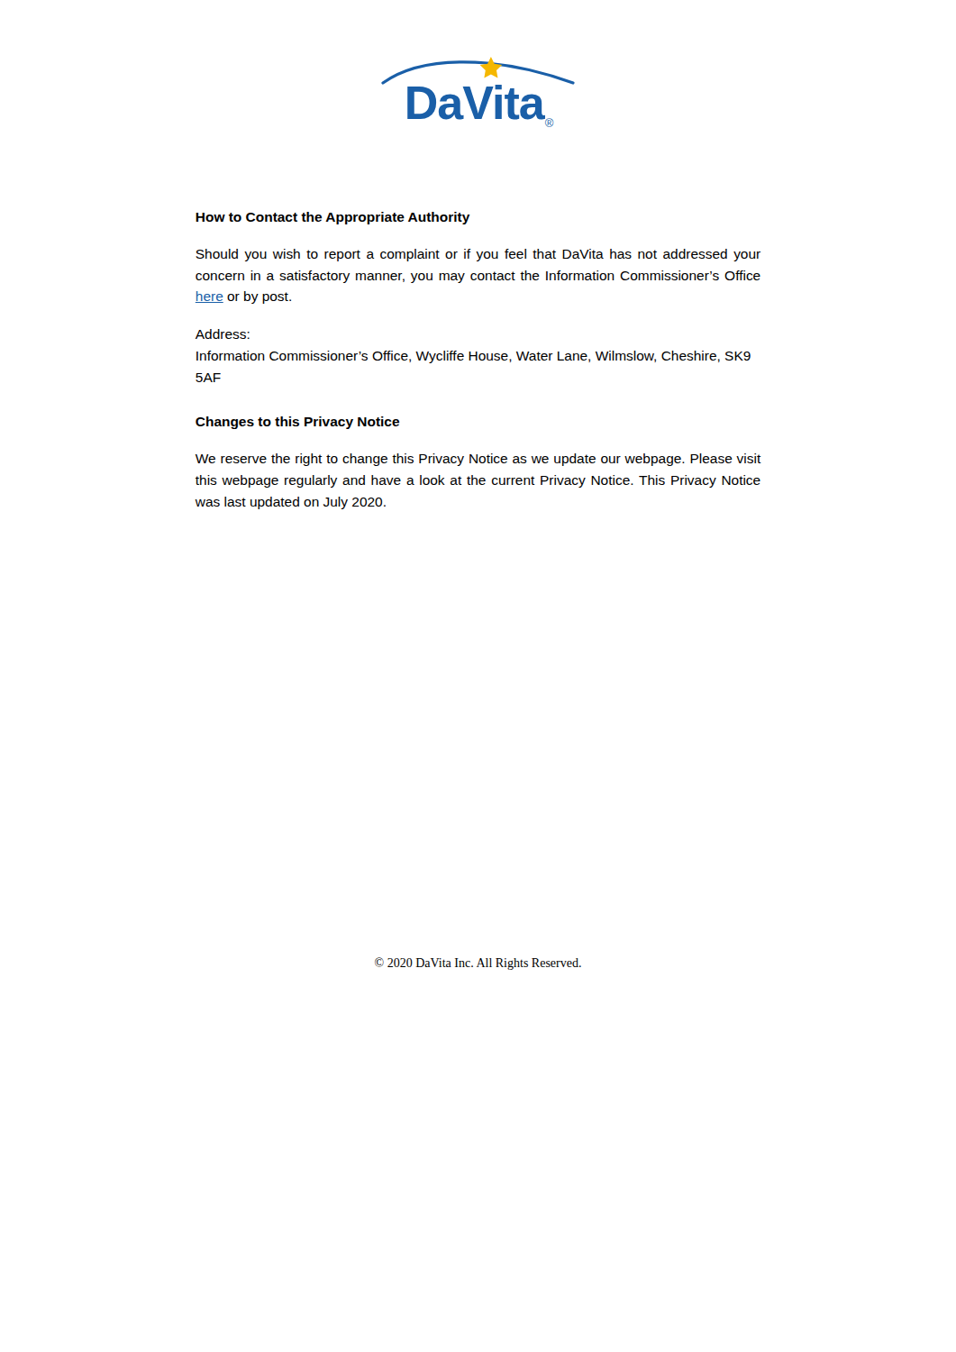DaVita®
How to Contact the Appropriate Authority
Should you wish to report a complaint or if you feel that DaVita has not addressed your concern in a satisfactory manner, you may contact the Information Commissioner’s Office here or by post.
Address:
Information Commissioner’s Office, Wycliffe House, Water Lane, Wilmslow, Cheshire, SK9 5AF
Changes to this Privacy Notice
We reserve the right to change this Privacy Notice as we update our webpage. Please visit this webpage regularly and have a look at the current Privacy Notice. This Privacy Notice was last updated on July 2020.
© 2020 DaVita Inc. All Rights Reserved.